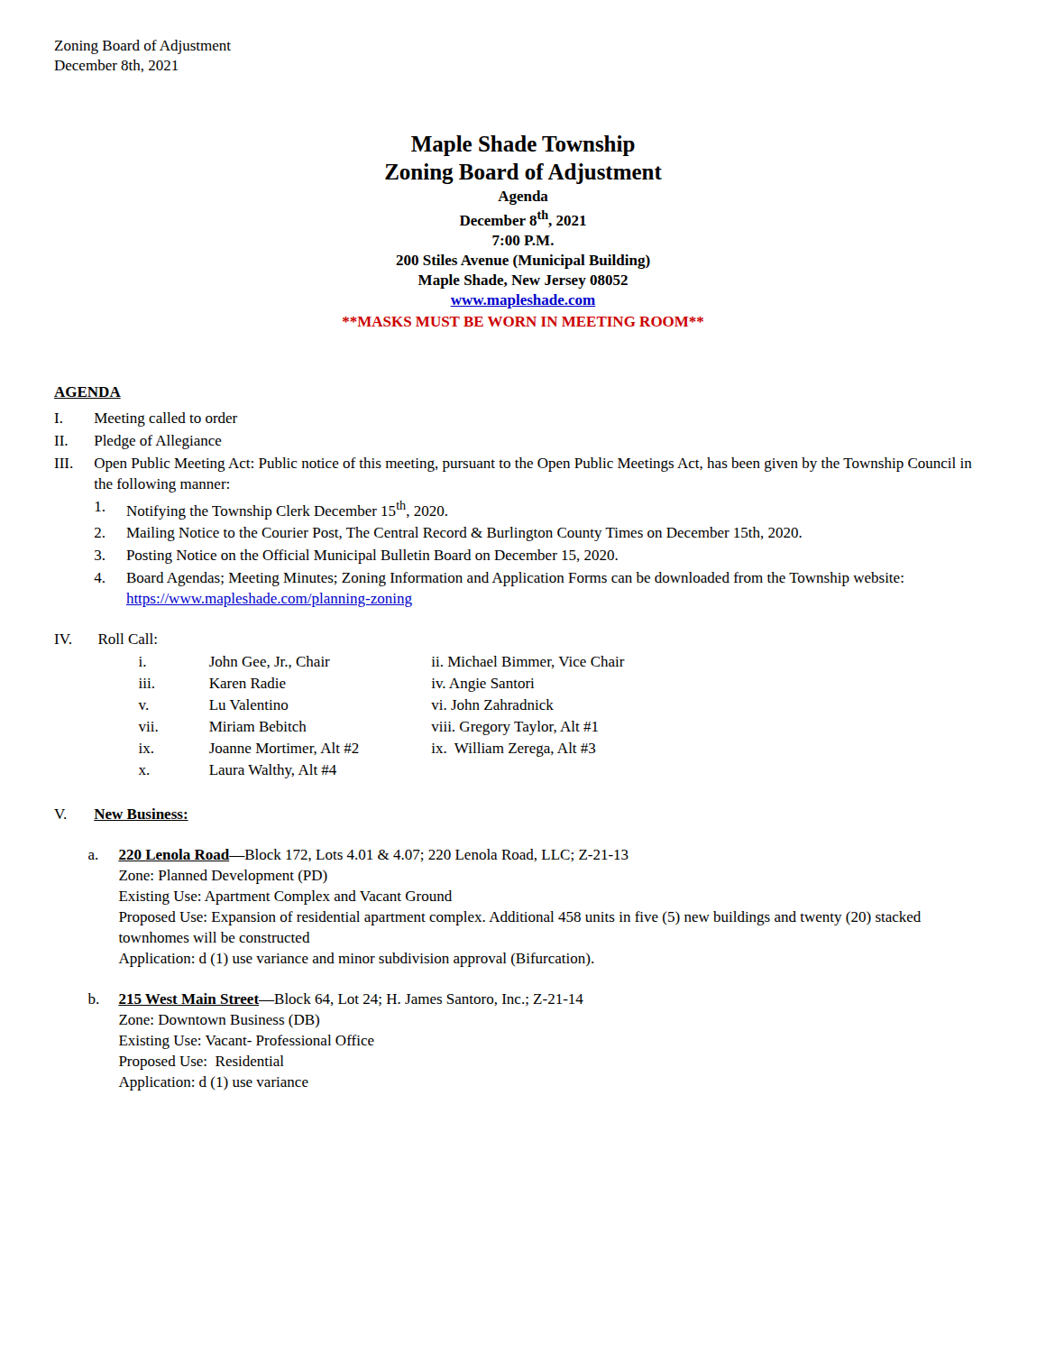Zoning Board of Adjustment
December 8th, 2021
Maple Shade Township
Zoning Board of Adjustment
Agenda
December 8th, 2021
7:00 P.M.
200 Stiles Avenue (Municipal Building)
Maple Shade, New Jersey 08052
www.mapleshade.com
**MASKS MUST BE WORN IN MEETING ROOM**
AGENDA
I. Meeting called to order
II. Pledge of Allegiance
III. Open Public Meeting Act: Public notice of this meeting, pursuant to the Open Public Meetings Act, has been given by the Township Council in the following manner:
1. Notifying the Township Clerk December 15th, 2020.
2. Mailing Notice to the Courier Post, The Central Record & Burlington County Times on December 15th, 2020.
3. Posting Notice on the Official Municipal Bulletin Board on December 15, 2020.
4. Board Agendas; Meeting Minutes; Zoning Information and Application Forms can be downloaded from the Township website: https://www.mapleshade.com/planning-zoning
IV. Roll Call:
| i. | John Gee, Jr., Chair | ii. Michael Bimmer, Vice Chair |
| iii. | Karen Radie | iv. Angie Santori |
| v. | Lu Valentino | vi. John Zahradnick |
| vii. | Miriam Bebitch | viii. Gregory Taylor, Alt #1 |
| ix. | Joanne Mortimer, Alt #2 | ix. William Zerega, Alt #3 |
| x. | Laura Walthy, Alt #4 | |
V. New Business:
a.
220 Lenola Road—Block 172, Lots 4.01 & 4.07; 220 Lenola Road, LLC; Z-21-13
Zone: Planned Development (PD)
Existing Use: Apartment Complex and Vacant Ground
Proposed Use: Expansion of residential apartment complex. Additional 458 units in five (5) new buildings and twenty (20) stacked townhomes will be constructed
Application: d (1) use variance and minor subdivision approval (Bifurcation).
b.
215 West Main Street—Block 64, Lot 24; H. James Santoro, Inc.; Z-21-14
Zone: Downtown Business (DB)
Existing Use: Vacant- Professional Office
Proposed Use: Residential
Application: d (1) use variance